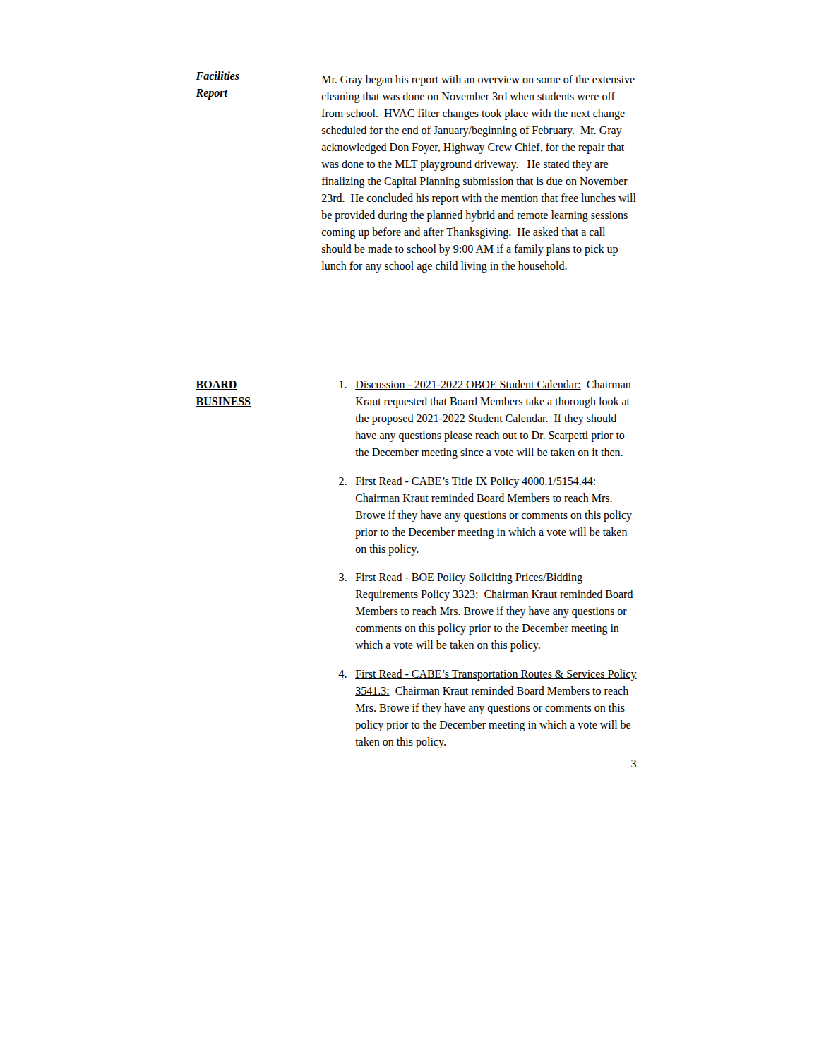Facilities
Report
Mr. Gray began his report with an overview on some of the extensive cleaning that was done on November 3rd when students were off from school. HVAC filter changes took place with the next change scheduled for the end of January/beginning of February. Mr. Gray acknowledged Don Foyer, Highway Crew Chief, for the repair that was done to the MLT playground driveway. He stated they are finalizing the Capital Planning submission that is due on November 23rd. He concluded his report with the mention that free lunches will be provided during the planned hybrid and remote learning sessions coming up before and after Thanksgiving. He asked that a call should be made to school by 9:00 AM if a family plans to pick up lunch for any school age child living in the household.
BOARD
BUSINESS
Discussion - 2021-2022 OBOE Student Calendar: Chairman Kraut requested that Board Members take a thorough look at the proposed 2021-2022 Student Calendar. If they should have any questions please reach out to Dr. Scarpetti prior to the December meeting since a vote will be taken on it then.
First Read - CABE’s Title IX Policy 4000.1/5154.44: Chairman Kraut reminded Board Members to reach Mrs. Browe if they have any questions or comments on this policy prior to the December meeting in which a vote will be taken on this policy.
First Read - BOE Policy Soliciting Prices/Bidding Requirements Policy 3323: Chairman Kraut reminded Board Members to reach Mrs. Browe if they have any questions or comments on this policy prior to the December meeting in which a vote will be taken on this policy.
First Read - CABE’s Transportation Routes & Services Policy 3541.3: Chairman Kraut reminded Board Members to reach Mrs. Browe if they have any questions or comments on this policy prior to the December meeting in which a vote will be taken on this policy.
3